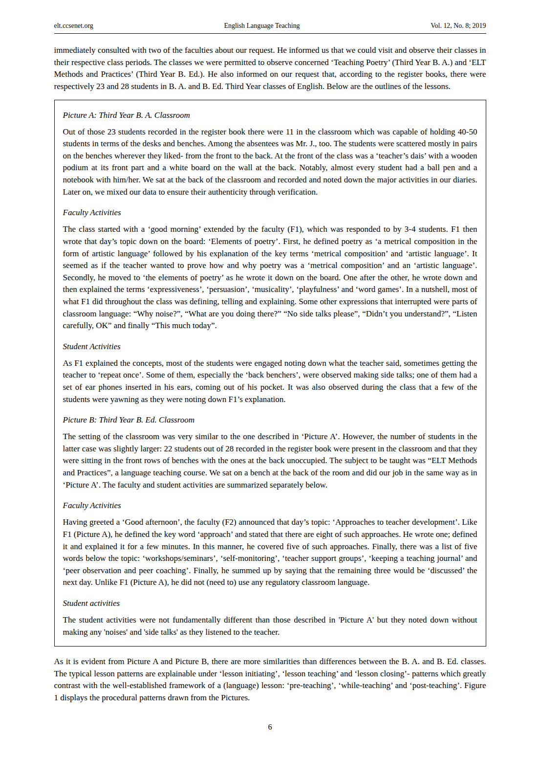elt.ccsenet.org English Language Teaching Vol. 12, No. 8; 2019
immediately consulted with two of the faculties about our request. He informed us that we could visit and observe their classes in their respective class periods. The classes we were permitted to observe concerned ‘Teaching Poetry’ (Third Year B. A.) and ‘ELT Methods and Practices’ (Third Year B. Ed.). He also informed on our request that, according to the register books, there were respectively 23 and 28 students in B. A. and B. Ed. Third Year classes of English. Below are the outlines of the lessons.
Picture A: Third Year B. A. Classroom
Out of those 23 students recorded in the register book there were 11 in the classroom which was capable of holding 40-50 students in terms of the desks and benches. Among the absentees was Mr. J., too. The students were scattered mostly in pairs on the benches wherever they liked- from the front to the back. At the front of the class was a ‘teacher’s dais’ with a wooden podium at its front part and a white board on the wall at the back. Notably, almost every student had a ball pen and a notebook with him/her. We sat at the back of the classroom and recorded and noted down the major activities in our diaries. Later on, we mixed our data to ensure their authenticity through verification.
Faculty Activities
The class started with a ‘good morning’ extended by the faculty (F1), which was responded to by 3-4 students. F1 then wrote that day’s topic down on the board: ‘Elements of poetry’. First, he defined poetry as ‘a metrical composition in the form of artistic language’ followed by his explanation of the key terms ‘metrical composition’ and ‘artistic language’. It seemed as if the teacher wanted to prove how and why poetry was a ‘metrical composition’ and an ‘artistic language’. Secondly, he moved to ‘the elements of poetry’ as he wrote it down on the board. One after the other, he wrote down and then explained the terms ‘expressiveness’, ‘persuasion’, ‘musicality’, ‘playfulness’ and ‘word games’. In a nutshell, most of what F1 did throughout the class was defining, telling and explaining. Some other expressions that interrupted were parts of classroom language: “Why noise?”, “What are you doing there?” “No side talks please”, “Didn’t you understand?”, “Listen carefully, OK” and finally “This much today”.
Student Activities
As F1 explained the concepts, most of the students were engaged noting down what the teacher said, sometimes getting the teacher to ‘repeat once’. Some of them, especially the ‘back benchers’, were observed making side talks; one of them had a set of ear phones inserted in his ears, coming out of his pocket. It was also observed during the class that a few of the students were yawning as they were noting down F1’s explanation.
Picture B: Third Year B. Ed. Classroom
The setting of the classroom was very similar to the one described in ‘Picture A’. However, the number of students in the latter case was slightly larger: 22 students out of 28 recorded in the register book were present in the classroom and that they were sitting in the front rows of benches with the ones at the back unoccupied. The subject to be taught was “ELT Methods and Practices”, a language teaching course. We sat on a bench at the back of the room and did our job in the same way as in ‘Picture A’. The faculty and student activities are summarized separately below.
Faculty Activities
Having greeted a ‘Good afternoon’, the faculty (F2) announced that day’s topic: ‘Approaches to teacher development’. Like F1 (Picture A), he defined the key word ‘approach’ and stated that there are eight of such approaches. He wrote one; defined it and explained it for a few minutes. In this manner, he covered five of such approaches. Finally, there was a list of five words below the topic: ‘workshops/seminars’, ‘self-monitoring’, ‘teacher support groups’, ‘keeping a teaching journal’ and ‘peer observation and peer coaching’. Finally, he summed up by saying that the remaining three would be ‘discussed’ the next day. Unlike F1 (Picture A), he did not (need to) use any regulatory classroom language.
Student activities
The student activities were not fundamentally different than those described in 'Picture A' but they noted down without making any 'noises' and 'side talks' as they listened to the teacher.
As it is evident from Picture A and Picture B, there are more similarities than differences between the B. A. and B. Ed. classes. The typical lesson patterns are explainable under ‘lesson initiating’, ‘lesson teaching’ and ‘lesson closing’- patterns which greatly contrast with the well-established framework of a (language) lesson: ‘pre-teaching’, ‘while-teaching’ and ‘post-teaching’. Figure 1 displays the procedural patterns drawn from the Pictures.
6